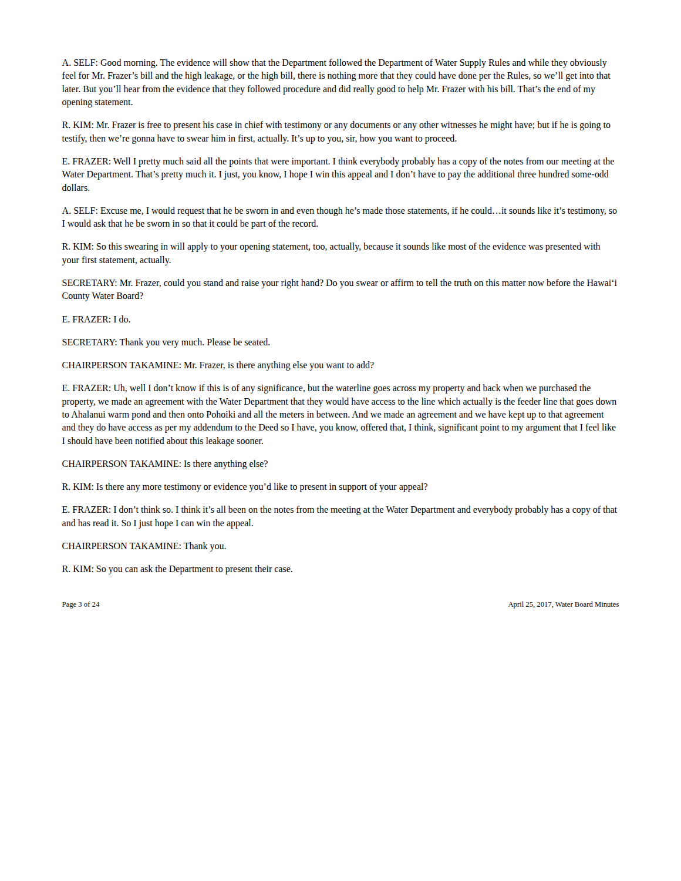A. SELF: Good morning. The evidence will show that the Department followed the Department of Water Supply Rules and while they obviously feel for Mr. Frazer’s bill and the high leakage, or the high bill, there is nothing more that they could have done per the Rules, so we’ll get into that later. But you’ll hear from the evidence that they followed procedure and did really good to help Mr. Frazer with his bill. That’s the end of my opening statement.
R. KIM: Mr. Frazer is free to present his case in chief with testimony or any documents or any other witnesses he might have; but if he is going to testify, then we’re gonna have to swear him in first, actually. It’s up to you, sir, how you want to proceed.
E. FRAZER: Well I pretty much said all the points that were important. I think everybody probably has a copy of the notes from our meeting at the Water Department. That’s pretty much it. I just, you know, I hope I win this appeal and I don’t have to pay the additional three hundred some-odd dollars.
A. SELF: Excuse me, I would request that he be sworn in and even though he’s made those statements, if he could…it sounds like it’s testimony, so I would ask that he be sworn in so that it could be part of the record.
R. KIM: So this swearing in will apply to your opening statement, too, actually, because it sounds like most of the evidence was presented with your first statement, actually.
SECRETARY: Mr. Frazer, could you stand and raise your right hand? Do you swear or affirm to tell the truth on this matter now before the Hawai‘i County Water Board?
E. FRAZER: I do.
SECRETARY: Thank you very much. Please be seated.
CHAIRPERSON TAKAMINE: Mr. Frazer, is there anything else you want to add?
E. FRAZER: Uh, well I don’t know if this is of any significance, but the waterline goes across my property and back when we purchased the property, we made an agreement with the Water Department that they would have access to the line which actually is the feeder line that goes down to Ahalanui warm pond and then onto Pohoiki and all the meters in between. And we made an agreement and we have kept up to that agreement and they do have access as per my addendum to the Deed so I have, you know, offered that, I think, significant point to my argument that I feel like I should have been notified about this leakage sooner.
CHAIRPERSON TAKAMINE: Is there anything else?
R. KIM: Is there any more testimony or evidence you’d like to present in support of your appeal?
E. FRAZER: I don’t think so. I think it’s all been on the notes from the meeting at the Water Department and everybody probably has a copy of that and has read it. So I just hope I can win the appeal.
CHAIRPERSON TAKAMINE: Thank you.
R. KIM: So you can ask the Department to present their case.
Page 3 of 24 April 25, 2017, Water Board Minutes